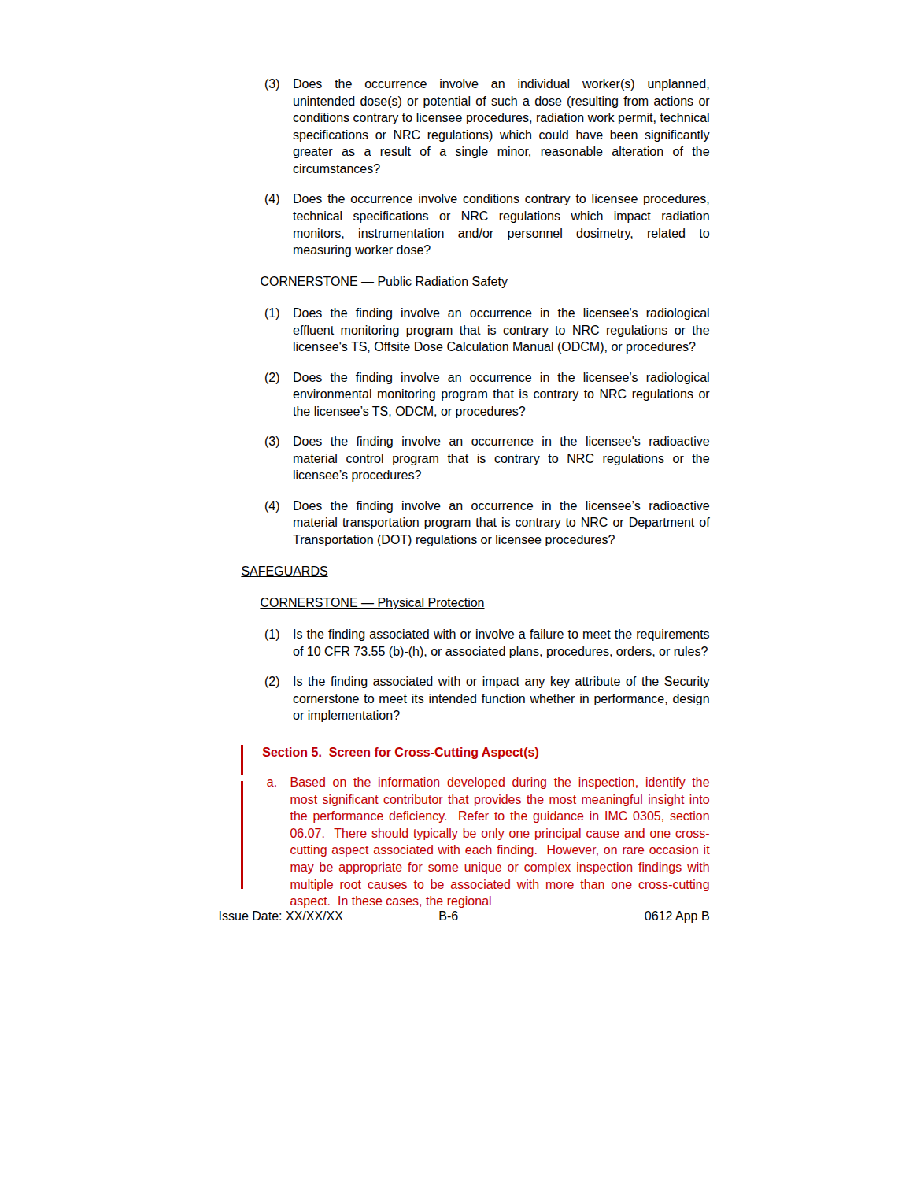(3)
Does the occurrence involve an individual worker(s) unplanned, unintended dose(s) or potential of such a dose (resulting from actions or conditions contrary to licensee procedures, radiation work permit, technical specifications or NRC regulations) which could have been significantly greater as a result of a single minor, reasonable alteration of the circumstances?
(4)
Does the occurrence involve conditions contrary to licensee procedures, technical specifications or NRC regulations which impact radiation monitors, instrumentation and/or personnel dosimetry, related to measuring worker dose?
CORNERSTONE — Public Radiation Safety
(1)
Does the finding involve an occurrence in the licensee's radiological effluent monitoring program that is contrary to NRC regulations or the licensee's TS, Offsite Dose Calculation Manual (ODCM), or procedures?
(2)
Does the finding involve an occurrence in the licensee’s radiological environmental monitoring program that is contrary to NRC regulations or the licensee’s TS, ODCM, or procedures?
(3)
Does the finding involve an occurrence in the licensee's radioactive material control program that is contrary to NRC regulations or the licensee’s procedures?
(4)
Does the finding involve an occurrence in the licensee’s radioactive material transportation program that is contrary to NRC or Department of Transportation (DOT) regulations or licensee procedures?
SAFEGUARDS
CORNERSTONE — Physical Protection
(1)
Is the finding associated with or involve a failure to meet the requirements of 10 CFR 73.55 (b)-(h), or associated plans, procedures, orders, or rules?
(2)
Is the finding associated with or impact any key attribute of the Security cornerstone to meet its intended function whether in performance, design or implementation?
Section 5. Screen for Cross-Cutting Aspect(s)
a.
Based on the information developed during the inspection, identify the most significant contributor that provides the most meaningful insight into the performance deficiency. Refer to the guidance in IMC 0305, section 06.07. There should typically be only one principal cause and one cross-cutting aspect associated with each finding. However, on rare occasion it may be appropriate for some unique or complex inspection findings with multiple root causes to be associated with more than one cross-cutting aspect. In these cases, the regional
Issue Date: XX/XX/XX
B-6
0612 App B